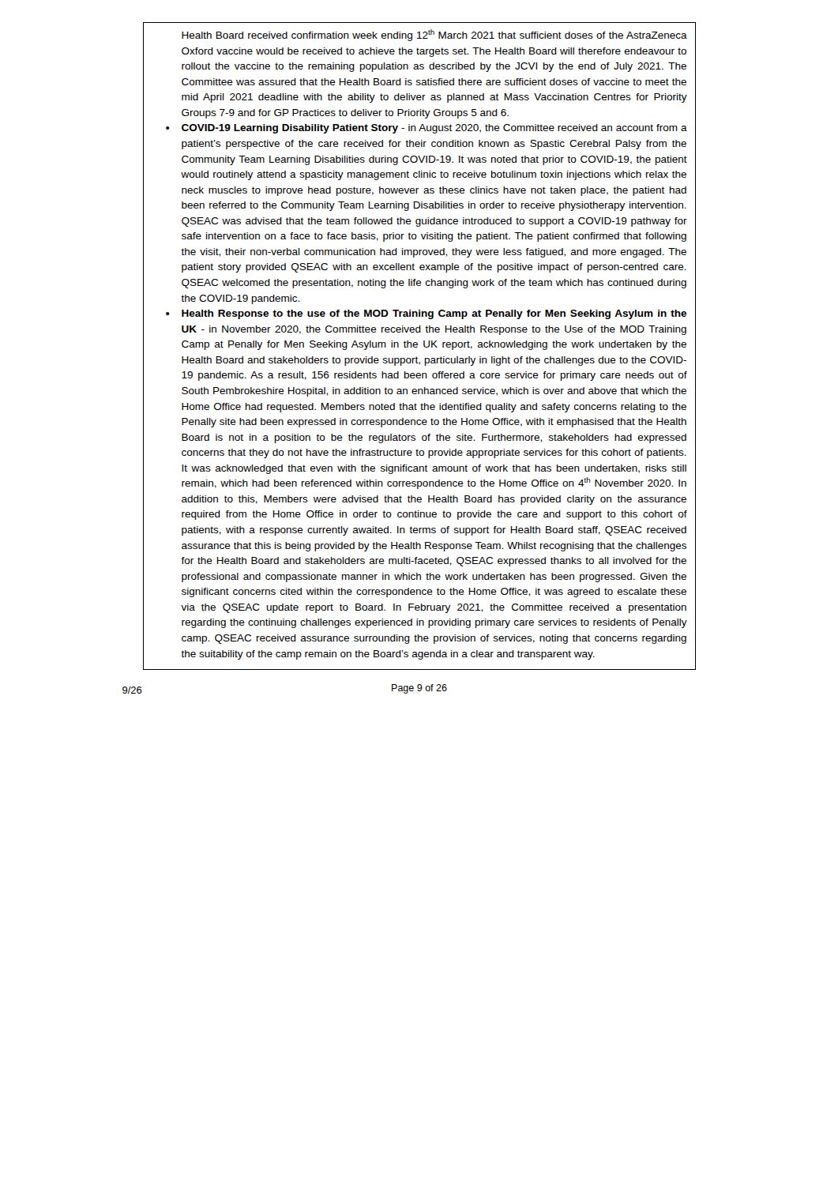Health Board received confirmation week ending 12th March 2021 that sufficient doses of the AstraZeneca Oxford vaccine would be received to achieve the targets set. The Health Board will therefore endeavour to rollout the vaccine to the remaining population as described by the JCVI by the end of July 2021. The Committee was assured that the Health Board is satisfied there are sufficient doses of vaccine to meet the mid April 2021 deadline with the ability to deliver as planned at Mass Vaccination Centres for Priority Groups 7-9 and for GP Practices to deliver to Priority Groups 5 and 6.
COVID-19 Learning Disability Patient Story - in August 2020, the Committee received an account from a patient’s perspective of the care received for their condition known as Spastic Cerebral Palsy from the Community Team Learning Disabilities during COVID-19. It was noted that prior to COVID-19, the patient would routinely attend a spasticity management clinic to receive botulinum toxin injections which relax the neck muscles to improve head posture, however as these clinics have not taken place, the patient had been referred to the Community Team Learning Disabilities in order to receive physiotherapy intervention. QSEAC was advised that the team followed the guidance introduced to support a COVID-19 pathway for safe intervention on a face to face basis, prior to visiting the patient. The patient confirmed that following the visit, their non-verbal communication had improved, they were less fatigued, and more engaged. The patient story provided QSEAC with an excellent example of the positive impact of person-centred care. QSEAC welcomed the presentation, noting the life changing work of the team which has continued during the COVID-19 pandemic.
Health Response to the use of the MOD Training Camp at Penally for Men Seeking Asylum in the UK - in November 2020, the Committee received the Health Response to the Use of the MOD Training Camp at Penally for Men Seeking Asylum in the UK report, acknowledging the work undertaken by the Health Board and stakeholders to provide support, particularly in light of the challenges due to the COVID-19 pandemic. As a result, 156 residents had been offered a core service for primary care needs out of South Pembrokeshire Hospital, in addition to an enhanced service, which is over and above that which the Home Office had requested. Members noted that the identified quality and safety concerns relating to the Penally site had been expressed in correspondence to the Home Office, with it emphasised that the Health Board is not in a position to be the regulators of the site. Furthermore, stakeholders had expressed concerns that they do not have the infrastructure to provide appropriate services for this cohort of patients. It was acknowledged that even with the significant amount of work that has been undertaken, risks still remain, which had been referenced within correspondence to the Home Office on 4th November 2020. In addition to this, Members were advised that the Health Board has provided clarity on the assurance required from the Home Office in order to continue to provide the care and support to this cohort of patients, with a response currently awaited. In terms of support for Health Board staff, QSEAC received assurance that this is being provided by the Health Response Team. Whilst recognising that the challenges for the Health Board and stakeholders are multi-faceted, QSEAC expressed thanks to all involved for the professional and compassionate manner in which the work undertaken has been progressed. Given the significant concerns cited within the correspondence to the Home Office, it was agreed to escalate these via the QSEAC update report to Board. In February 2021, the Committee received a presentation regarding the continuing challenges experienced in providing primary care services to residents of Penally camp. QSEAC received assurance surrounding the provision of services, noting that concerns regarding the suitability of the camp remain on the Board’s agenda in a clear and transparent way.
Page 9 of 26
9/26